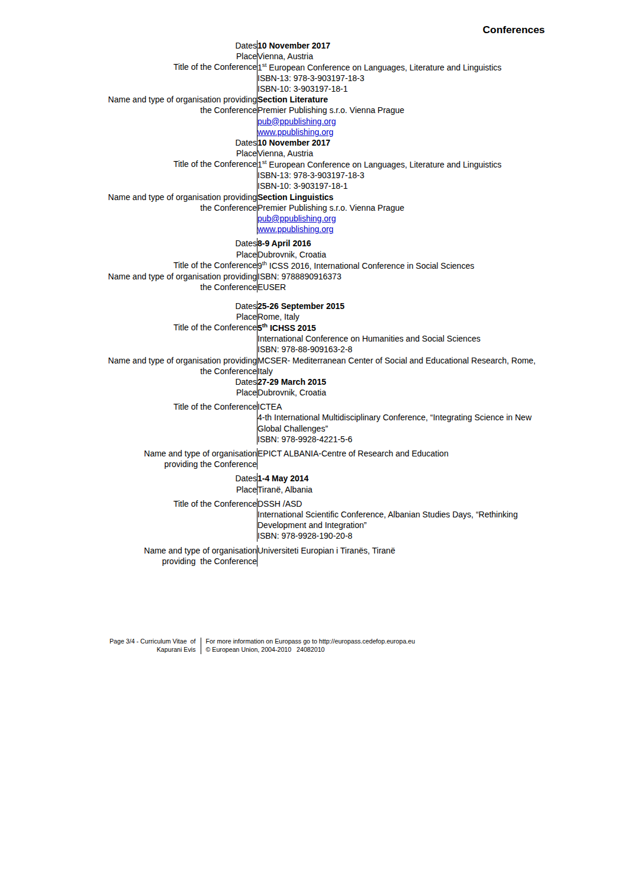Conferences
| Dates | 10 November 2017 |
| Place | Vienna, Austria |
| Title of the Conference | 1 st European Conference on Languages, Literature and Linguistics ISBN-13: 978-3-903197-18-3 ISBN-10: 3-903197-18-1 |
| Name and type of organisation providing the Conference | Section Literature Premier Publishing s.r.o. Vienna Prague pub@ppublishing.org www.ppublishing.org |
| Dates | 10 November 2017 |
| Place | Vienna, Austria |
| Title of the Conference | 1 st European Conference on Languages, Literature and Linguistics ISBN-13: 978-3-903197-18-3 ISBN-10: 3-903197-18-1 |
| Name and type of organisation providing the Conference | Section Linguistics Premier Publishing s.r.o. Vienna Prague pub@ppublishing.org www.ppublishing.org |
| Dates | 8-9 April 2016 |
| Place | Dubrovnik, Croatia |
| Title of the Conference | 9 th ICSS 2016, International Conference in Social Sciences |
| Name and type of organisation providing the Conference | ISBN: 9788890916373 EUSER |
| Dates | 25-26 September 2015 |
| Place | Rome, Italy |
| Title of the Conference | 5 th ICHSS 2015 International Conference on Humanities and Social Sciences ISBN: 978-88-909163-2-8 |
| Name and type of organisation providing the Conference | MCSER- Mediterranean Center of Social and Educational Research, Rome, Italy |
| Dates | 27-29 March 2015 |
| Place | Dubrovnik, Croatia |
| Title of the Conference | ICTEA 4-th International Multidisciplinary Conference, “Integrating Science in New Global Challenges” ISBN: 978-9928-4221-5-6 |
| Name and type of organisation providing the Conference | EPICT ALBANIA-Centre of Research and Education |
| Dates | 1-4 May 2014 |
| Place | Tiranë, Albania |
| Title of the Conference | DSSH /ASD International Scientific Conference, Albanian Studies Days, “Rethinking Development and Integration” ISBN: 978-9928-190-20-8 |
| Name and type of organisation providing the Conference | Universiteti Europian i Tiranës, Tiranë |
Page 3/4 - Curriculum Vitae of
Kapurani Evis
For more information on Europass go to http://europass.cedefop.europa.eu
© European Union, 2004-2010 24082010